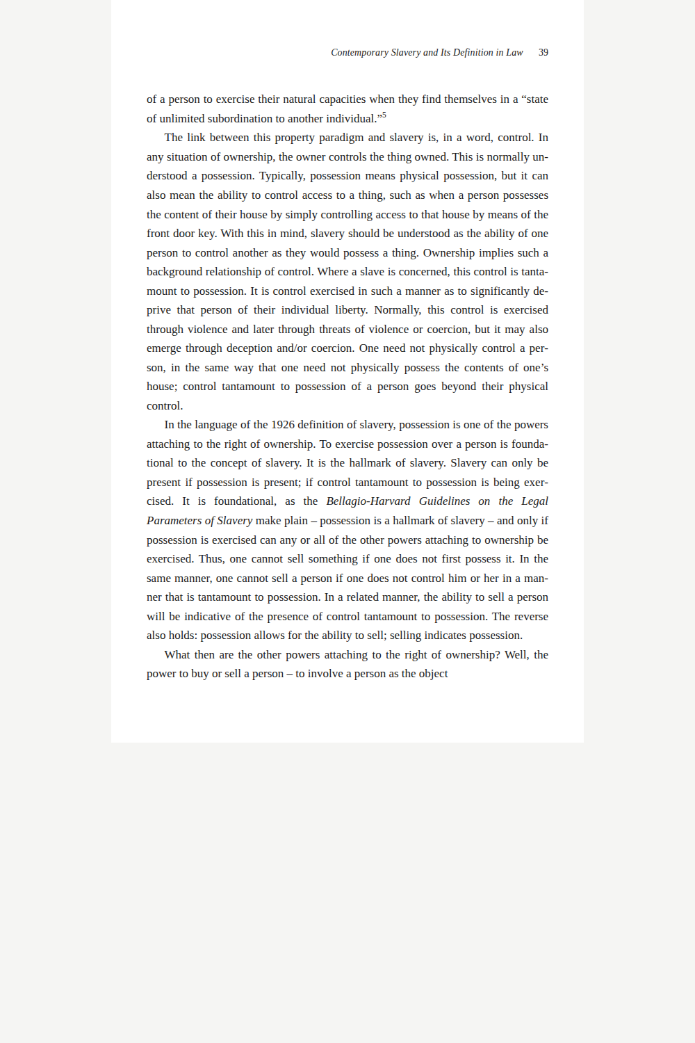Contemporary Slavery and Its Definition in Law 39
of a person to exercise their natural capacities when they find themselves in a “state of unlimited subordination to another individual.”5
The link between this property paradigm and slavery is, in a word, control. In any situation of ownership, the owner controls the thing owned. This is normally understood a possession. Typically, possession means physical possession, but it can also mean the ability to control access to a thing, such as when a person possesses the content of their house by simply controlling access to that house by means of the front door key. With this in mind, slavery should be understood as the ability of one person to control another as they would possess a thing. Ownership implies such a background relationship of control. Where a slave is concerned, this control is tantamount to possession. It is control exercised in such a manner as to significantly deprive that person of their individual liberty. Normally, this control is exercised through violence and later through threats of violence or coercion, but it may also emerge through deception and/or coercion. One need not physically control a person, in the same way that one need not physically possess the contents of one’s house; control tantamount to possession of a person goes beyond their physical control.
In the language of the 1926 definition of slavery, possession is one of the powers attaching to the right of ownership. To exercise possession over a person is foundational to the concept of slavery. It is the hallmark of slavery. Slavery can only be present if possession is present; if control tantamount to possession is being exercised. It is foundational, as the Bellagio-Harvard Guidelines on the Legal Parameters of Slavery make plain – possession is a hallmark of slavery – and only if possession is exercised can any or all of the other powers attaching to ownership be exercised. Thus, one cannot sell something if one does not first possess it. In the same manner, one cannot sell a person if one does not control him or her in a manner that is tantamount to possession. In a related manner, the ability to sell a person will be indicative of the presence of control tantamount to possession. The reverse also holds: possession allows for the ability to sell; selling indicates possession.
What then are the other powers attaching to the right of ownership? Well, the power to buy or sell a person – to involve a person as the object